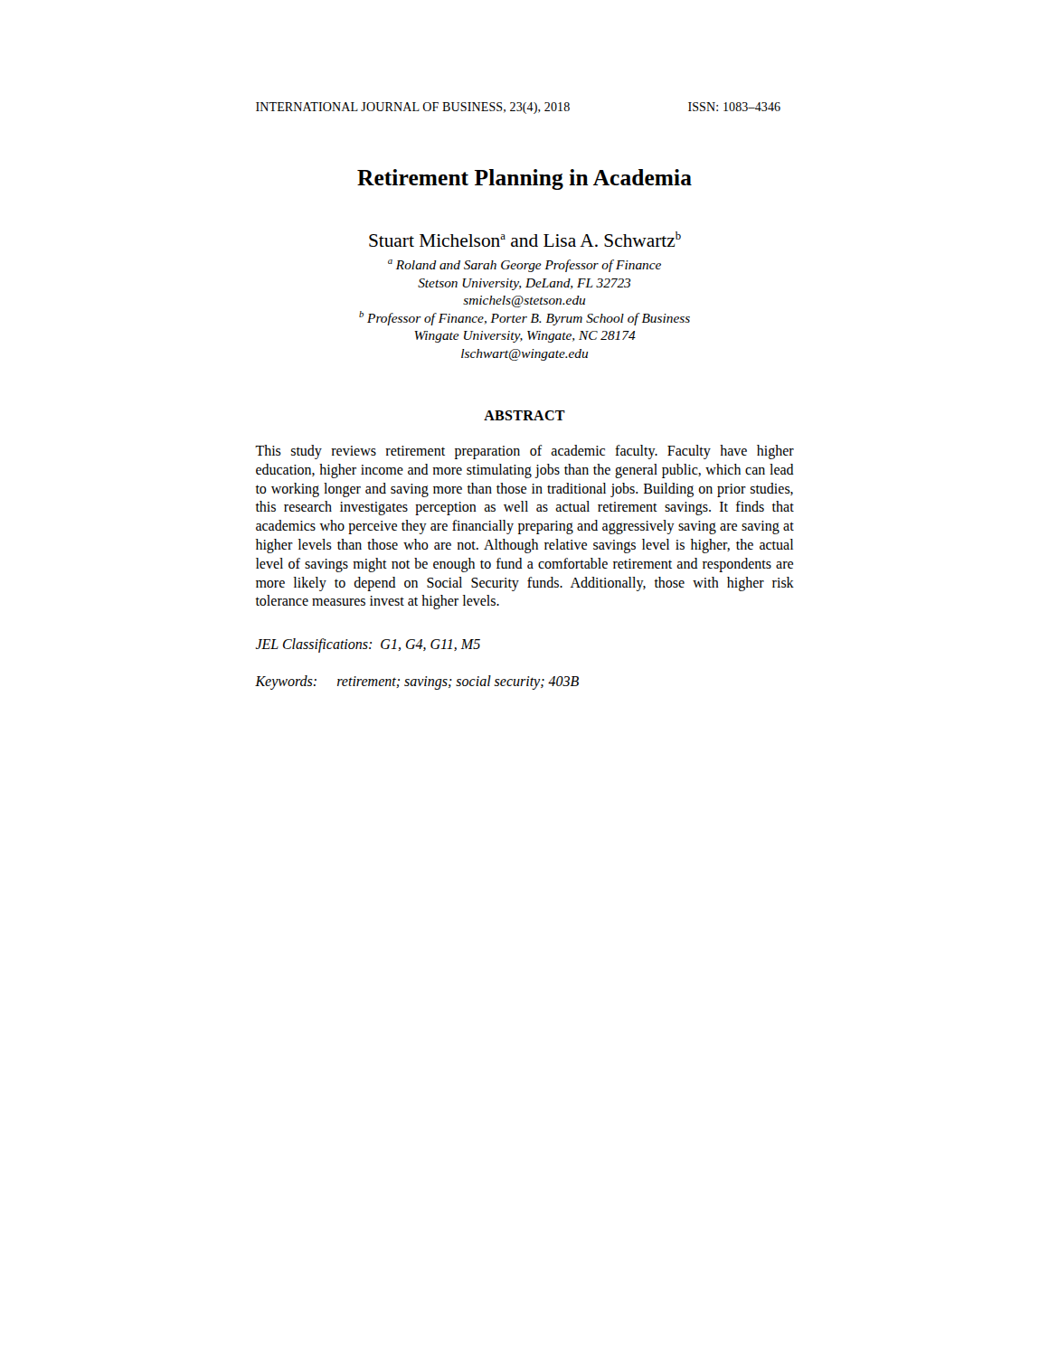INTERNATIONAL JOURNAL OF BUSINESS, 23(4), 2018 ISSN: 1083–4346
Retirement Planning in Academia
Stuart Michelsona and Lisa A. Schwartzb
a Roland and Sarah George Professor of Finance
Stetson University, DeLand, FL 32723
smichels@stetson.edu
b Professor of Finance, Porter B. Byrum School of Business
Wingate University, Wingate, NC 28174
lschwart@wingate.edu
ABSTRACT
This study reviews retirement preparation of academic faculty. Faculty have higher education, higher income and more stimulating jobs than the general public, which can lead to working longer and saving more than those in traditional jobs. Building on prior studies, this research investigates perception as well as actual retirement savings. It finds that academics who perceive they are financially preparing and aggressively saving are saving at higher levels than those who are not. Although relative savings level is higher, the actual level of savings might not be enough to fund a comfortable retirement and respondents are more likely to depend on Social Security funds. Additionally, those with higher risk tolerance measures invest at higher levels.
JEL Classifications: G1, G4, G11, M5
Keywords: retirement; savings; social security; 403B